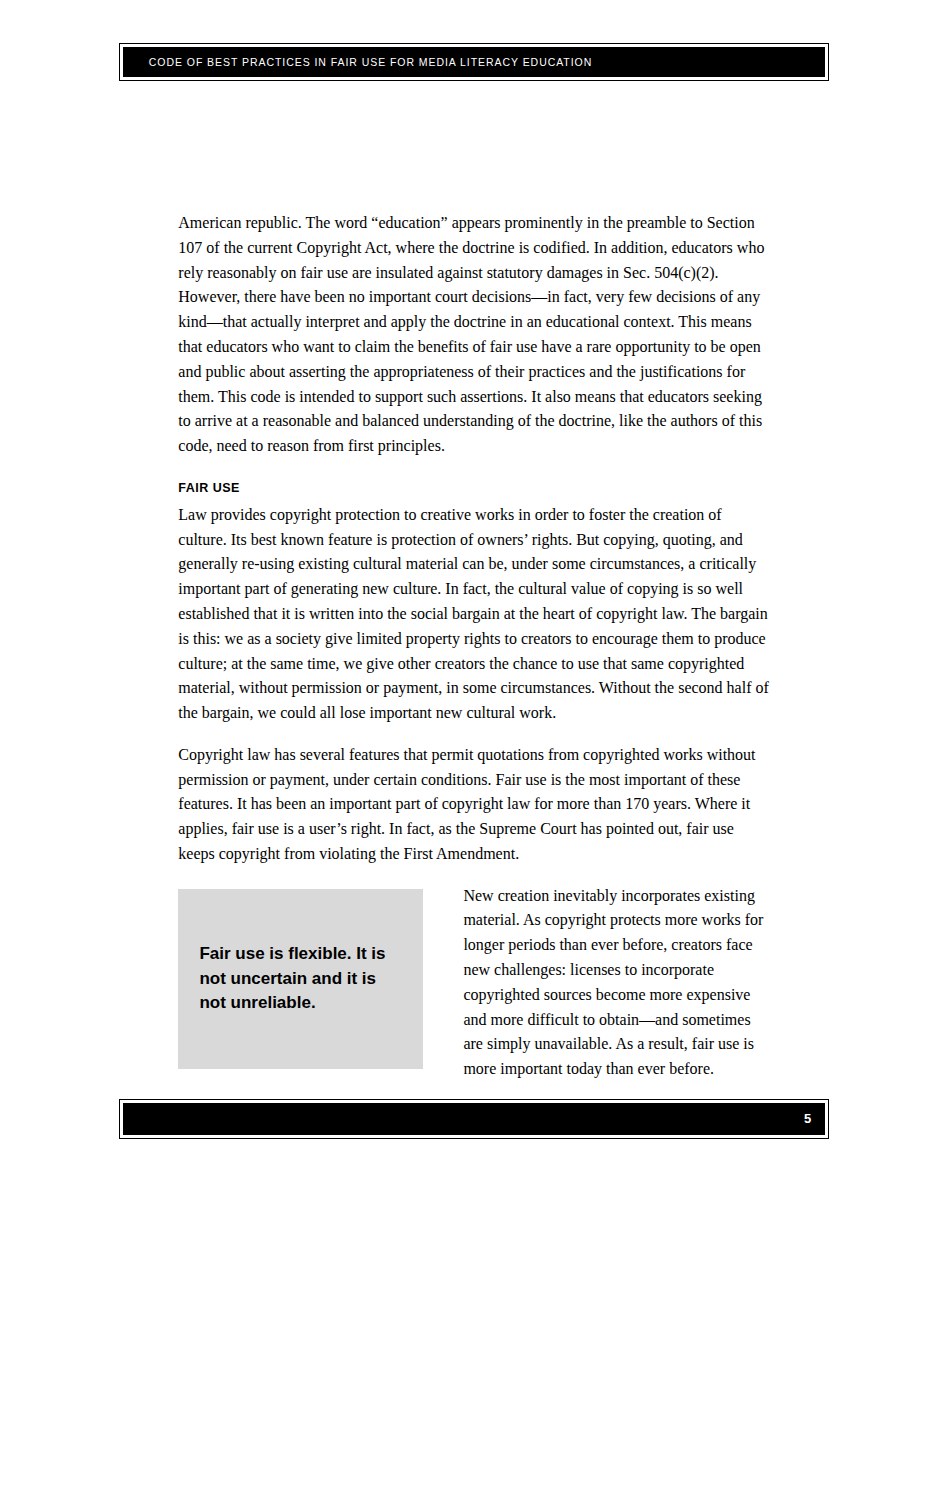Code of Best Practices in Fair Use for Media Literacy Education
American republic. The word “education” appears prominently in the preamble to Section 107 of the current Copyright Act, where the doctrine is codified. In addition, educators who rely reasonably on fair use are insulated against statutory damages in Sec. 504(c)(2). However, there have been no important court decisions—in fact, very few decisions of any kind—that actually interpret and apply the doctrine in an educational context. This means that educators who want to claim the benefits of fair use have a rare opportunity to be open and public about asserting the appropriateness of their practices and the justifications for them. This code is intended to support such assertions. It also means that educators seeking to arrive at a reasonable and balanced understanding of the doctrine, like the authors of this code, need to reason from first principles.
Fair Use
Law provides copyright protection to creative works in order to foster the creation of culture. Its best known feature is protection of owners’ rights. But copying, quoting, and generally re-using existing cultural material can be, under some circumstances, a critically important part of generating new culture. In fact, the cultural value of copying is so well established that it is written into the social bargain at the heart of copyright law. The bargain is this: we as a society give limited property rights to creators to encourage them to produce culture; at the same time, we give other creators the chance to use that same copyrighted material, without permission or payment, in some circumstances. Without the second half of the bargain, we could all lose important new cultural work.
Copyright law has several features that permit quotations from copyrighted works without permission or payment, under certain conditions. Fair use is the most important of these features. It has been an important part of copyright law for more than 170 years. Where it applies, fair use is a user’s right. In fact, as the Supreme Court has pointed out, fair use keeps copyright from violating the First Amendment.
Fair use is flexible. It is not uncertain and it is not unreliable.
New creation inevitably incorporates existing material. As copyright protects more works for longer periods than ever before, creators face new challenges: licenses to incorporate copyrighted sources become more expensive and more difficult to obtain—and sometimes are simply unavailable. As a result, fair use is more important today than ever before.
5